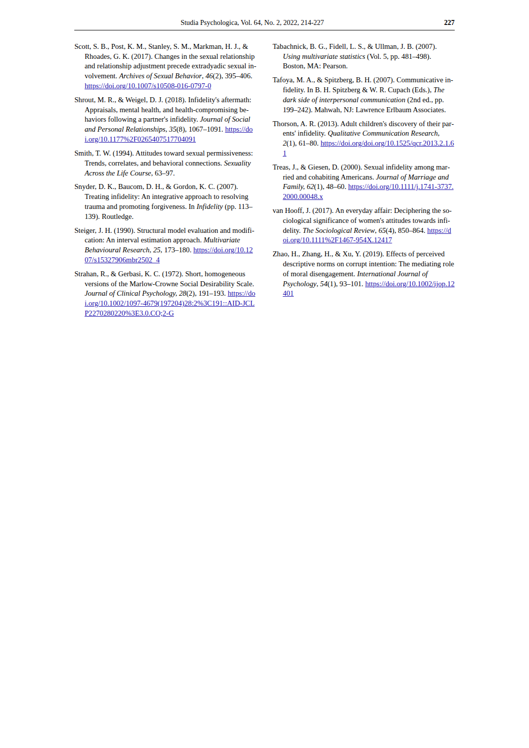Studia Psychologica, Vol. 64, No. 2, 2022, 214-227 227
Scott, S. B., Post, K. M., Stanley, S. M., Markman, H. J., & Rhoades, G. K. (2017). Changes in the sexual relationship and relationship adjustment precede extradyadic sexual involvement. Archives of Sexual Behavior, 46(2), 395–406. https://doi.org/10.1007/s10508-016-0797-0
Shrout, M. R., & Weigel, D. J. (2018). Infidelity's aftermath: Appraisals, mental health, and health-compromising behaviors following a partner's infidelity. Journal of Social and Personal Relationships, 35(8), 1067–1091. https://doi.org/10.1177%2F0265407517704091
Smith, T. W. (1994). Attitudes toward sexual permissiveness: Trends, correlates, and behavioral connections. Sexuality Across the Life Course, 63–97.
Snyder, D. K., Baucom, D. H., & Gordon, K. C. (2007). Treating infidelity: An integrative approach to resolving trauma and promoting forgiveness. In Infidelity (pp. 113–139). Routledge.
Steiger, J. H. (1990). Structural model evaluation and modification: An interval estimation approach. Multivariate Behavioural Research, 25, 173–180. https://doi.org/10.1207/s15327906mbr2502_4
Strahan, R., & Gerbasi, K. C. (1972). Short, homogeneous versions of the Marlow-Crowne Social Desirability Scale. Journal of Clinical Psychology, 28(2), 191–193. https://doi.org/10.1002/1097-4679(197204)28:2%3C191::AID-JCLP2270280220%3E3.0.CO;2-G
Tabachnick, B. G., Fidell, L. S., & Ullman, J. B. (2007). Using multivariate statistics (Vol. 5, pp. 481–498). Boston, MA: Pearson.
Tafoya, M. A., & Spitzberg, B. H. (2007). Communicative infidelity. In B. H. Spitzberg & W. R. Cupach (Eds.), The dark side of interpersonal communication (2nd ed., pp. 199–242). Mahwah, NJ: Lawrence Erlbaum Associates.
Thorson, A. R. (2013). Adult children's discovery of their parents' infidelity. Qualitative Communication Research, 2(1), 61–80. https://doi.org/doi.org/10.1525/qcr.2013.2.1.61
Treas, J., & Giesen, D. (2000). Sexual infidelity among married and cohabiting Americans. Journal of Marriage and Family, 62(1), 48–60. https://doi.org/10.1111/j.1741-3737.2000.00048.x
van Hooff, J. (2017). An everyday affair: Deciphering the sociological significance of women's attitudes towards infidelity. The Sociological Review, 65(4), 850–864. https://doi.org/10.1111%2F1467-954X.12417
Zhao, H., Zhang, H., & Xu, Y. (2019). Effects of perceived descriptive norms on corrupt intention: The mediating role of moral disengagement. International Journal of Psychology, 54(1), 93–101. https://doi.org/10.1002/ijop.12401